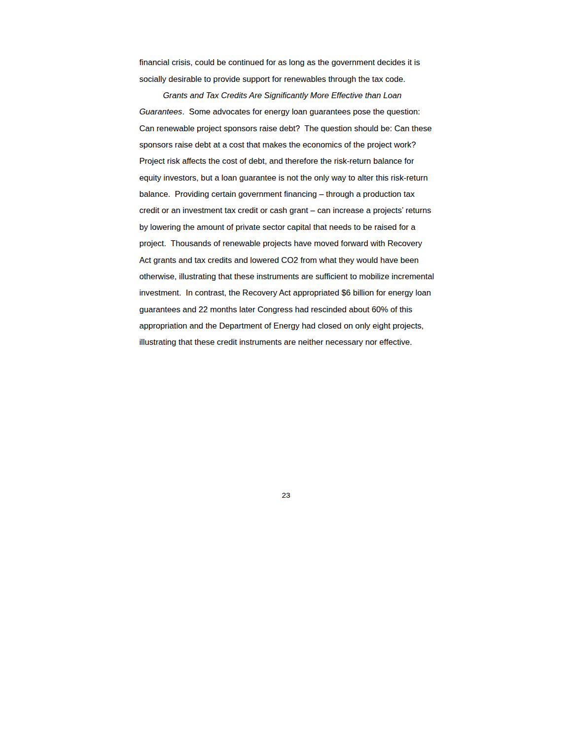financial crisis, could be continued for as long as the government decides it is socially desirable to provide support for renewables through the tax code.
Grants and Tax Credits Are Significantly More Effective than Loan Guarantees. Some advocates for energy loan guarantees pose the question: Can renewable project sponsors raise debt? The question should be: Can these sponsors raise debt at a cost that makes the economics of the project work? Project risk affects the cost of debt, and therefore the risk-return balance for equity investors, but a loan guarantee is not the only way to alter this risk-return balance. Providing certain government financing – through a production tax credit or an investment tax credit or cash grant – can increase a projects’ returns by lowering the amount of private sector capital that needs to be raised for a project. Thousands of renewable projects have moved forward with Recovery Act grants and tax credits and lowered CO2 from what they would have been otherwise, illustrating that these instruments are sufficient to mobilize incremental investment. In contrast, the Recovery Act appropriated $6 billion for energy loan guarantees and 22 months later Congress had rescinded about 60% of this appropriation and the Department of Energy had closed on only eight projects, illustrating that these credit instruments are neither necessary nor effective.
23